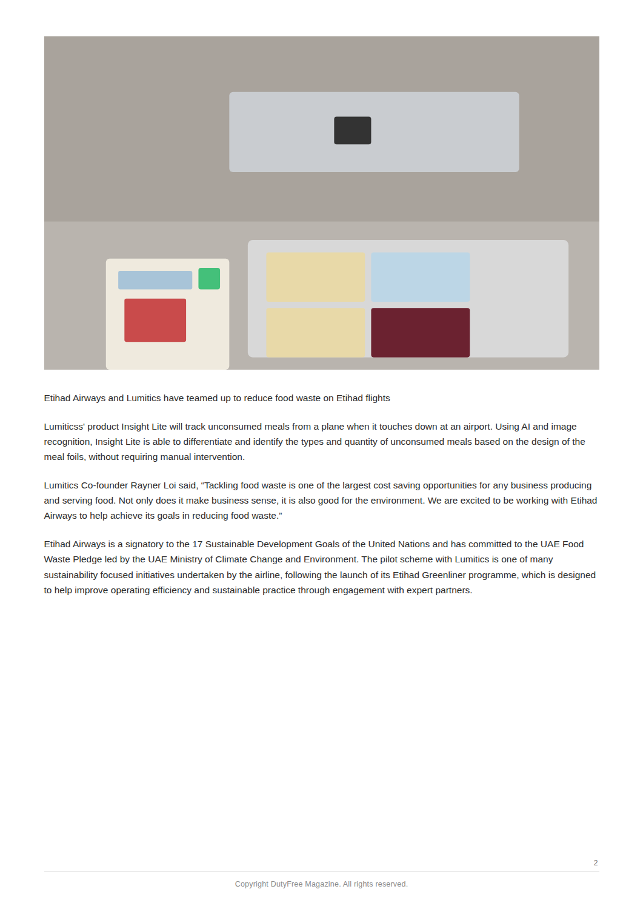Etihad Airways and Lumitics have teamed up to reduce food waste on Etihad flights
Lumiticss' product Insight Lite will track unconsumed meals from a plane when it touches down at an airport. Using AI and image recognition, Insight Lite is able to differentiate and identify the types and quantity of unconsumed meals based on the design of the meal foils, without requiring manual intervention.
Lumitics Co-founder Rayner Loi said, “Tackling food waste is one of the largest cost saving opportunities for any business producing and serving food. Not only does it make business sense, it is also good for the environment. We are excited to be working with Etihad Airways to help achieve its goals in reducing food waste.”
Etihad Airways is a signatory to the 17 Sustainable Development Goals of the United Nations and has committed to the UAE Food Waste Pledge led by the UAE Ministry of Climate Change and Environment. The pilot scheme with Lumitics is one of many sustainability focused initiatives undertaken by the airline, following the launch of its Etihad Greenliner programme, which is designed to help improve operating efficiency and sustainable practice through engagement with expert partners.
2
Copyright DutyFree Magazine. All rights reserved.